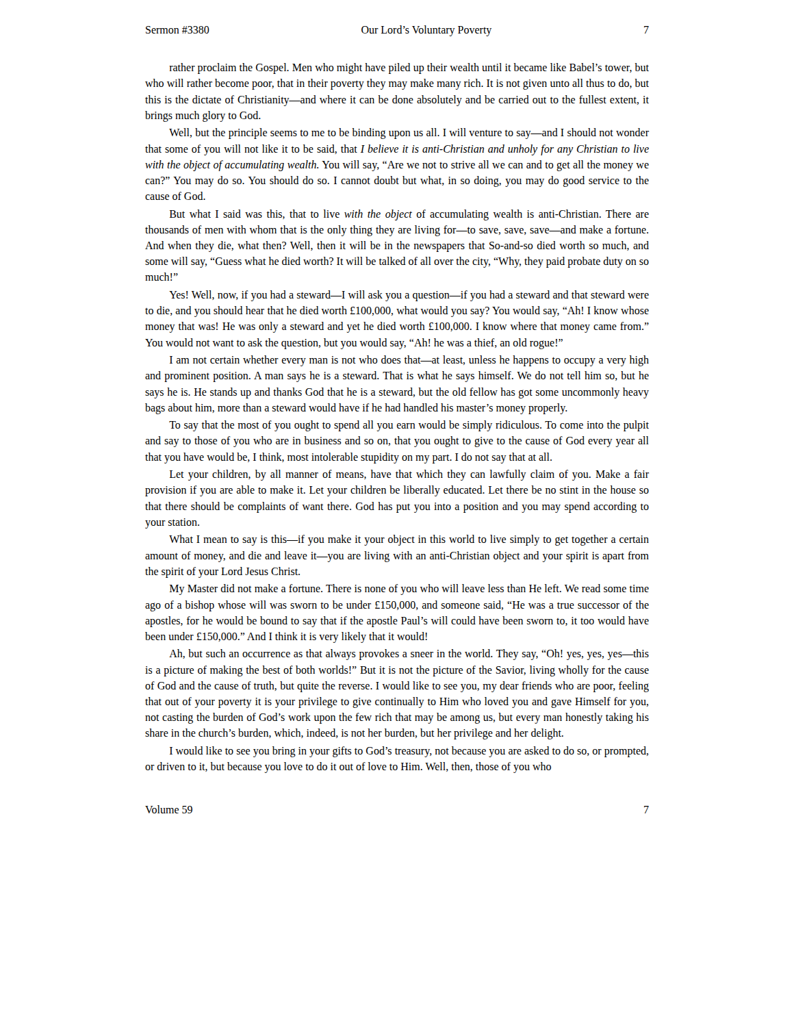Sermon #3380 Our Lord’s Voluntary Poverty 7
rather proclaim the Gospel. Men who might have piled up their wealth until it became like Babel’s tower, but who will rather become poor, that in their poverty they may make many rich. It is not given unto all thus to do, but this is the dictate of Christianity—and where it can be done absolutely and be carried out to the fullest extent, it brings much glory to God.
Well, but the principle seems to me to be binding upon us all. I will venture to say—and I should not wonder that some of you will not like it to be said, that I believe it is anti-Christian and unholy for any Christian to live with the object of accumulating wealth. You will say, “Are we not to strive all we can and to get all the money we can?” You may do so. You should do so. I cannot doubt but what, in so doing, you may do good service to the cause of God.
But what I said was this, that to live with the object of accumulating wealth is anti-Christian. There are thousands of men with whom that is the only thing they are living for—to save, save, save—and make a fortune. And when they die, what then? Well, then it will be in the newspapers that So-and-so died worth so much, and some will say, “Guess what he died worth? It will be talked of all over the city, “Why, they paid probate duty on so much!”
Yes! Well, now, if you had a steward—I will ask you a question—if you had a steward and that steward were to die, and you should hear that he died worth £100,000, what would you say? You would say, “Ah! I know whose money that was! He was only a steward and yet he died worth £100,000. I know where that money came from.” You would not want to ask the question, but you would say, “Ah! he was a thief, an old rogue!”
I am not certain whether every man is not who does that—at least, unless he happens to occupy a very high and prominent position. A man says he is a steward. That is what he says himself. We do not tell him so, but he says he is. He stands up and thanks God that he is a steward, but the old fellow has got some uncommonly heavy bags about him, more than a steward would have if he had handled his master’s money properly.
To say that the most of you ought to spend all you earn would be simply ridiculous. To come into the pulpit and say to those of you who are in business and so on, that you ought to give to the cause of God every year all that you have would be, I think, most intolerable stupidity on my part. I do not say that at all.
Let your children, by all manner of means, have that which they can lawfully claim of you. Make a fair provision if you are able to make it. Let your children be liberally educated. Let there be no stint in the house so that there should be complaints of want there. God has put you into a position and you may spend according to your station.
What I mean to say is this—if you make it your object in this world to live simply to get together a certain amount of money, and die and leave it—you are living with an anti-Christian object and your spirit is apart from the spirit of your Lord Jesus Christ.
My Master did not make a fortune. There is none of you who will leave less than He left. We read some time ago of a bishop whose will was sworn to be under £150,000, and someone said, “He was a true successor of the apostles, for he would be bound to say that if the apostle Paul’s will could have been sworn to, it too would have been under £150,000.” And I think it is very likely that it would!
Ah, but such an occurrence as that always provokes a sneer in the world. They say, “Oh! yes, yes, yes—this is a picture of making the best of both worlds!” But it is not the picture of the Savior, living wholly for the cause of God and the cause of truth, but quite the reverse. I would like to see you, my dear friends who are poor, feeling that out of your poverty it is your privilege to give continually to Him who loved you and gave Himself for you, not casting the burden of God’s work upon the few rich that may be among us, but every man honestly taking his share in the church’s burden, which, indeed, is not her burden, but her privilege and her delight.
I would like to see you bring in your gifts to God’s treasury, not because you are asked to do so, or prompted, or driven to it, but because you love to do it out of love to Him. Well, then, those of you who
Volume 59 7